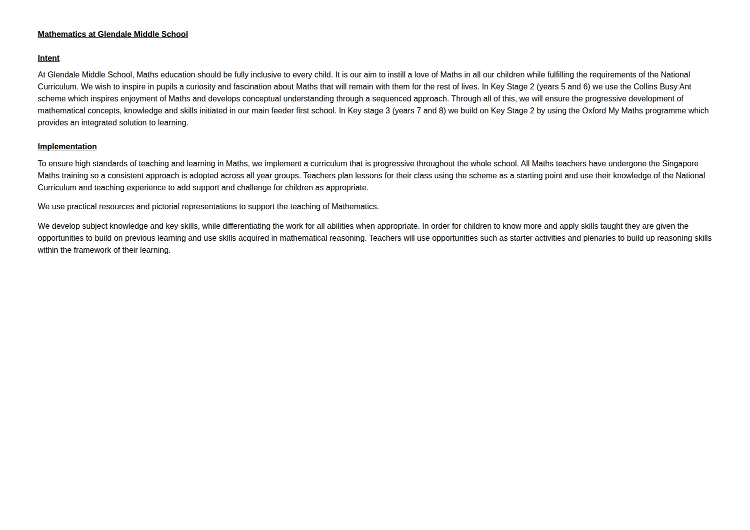Mathematics at Glendale Middle School
Intent
At Glendale Middle School, Maths education should be fully inclusive to every child. It is our aim to instill a love of Maths in all our children while fulfilling the requirements of the National Curriculum. We wish to inspire in pupils a curiosity and fascination about Maths that will remain with them for the rest of lives. In Key Stage 2 (years 5 and 6) we use the Collins Busy Ant scheme which inspires enjoyment of Maths and develops conceptual understanding through a sequenced approach. Through all of this, we will ensure the progressive development of mathematical concepts, knowledge and skills initiated in our main feeder first school. In Key stage 3 (years 7 and 8) we build on Key Stage 2 by using the Oxford My Maths programme which provides an integrated solution to learning.
Implementation
To ensure high standards of teaching and learning in Maths, we implement a curriculum that is progressive throughout the whole school. All Maths teachers have undergone the Singapore Maths training so a consistent approach is adopted across all year groups. Teachers plan lessons for their class using the scheme as a starting point and use their knowledge of the National Curriculum and teaching experience to add support and challenge for children as appropriate.
We use practical resources and pictorial representations to support the teaching of Mathematics.
We develop subject knowledge and key skills, while differentiating the work for all abilities when appropriate. In order for children to know more and apply skills taught they are given the opportunities to build on previous learning and use skills acquired in mathematical reasoning. Teachers will use opportunities such as starter activities and plenaries to build up reasoning skills within the framework of their learning.